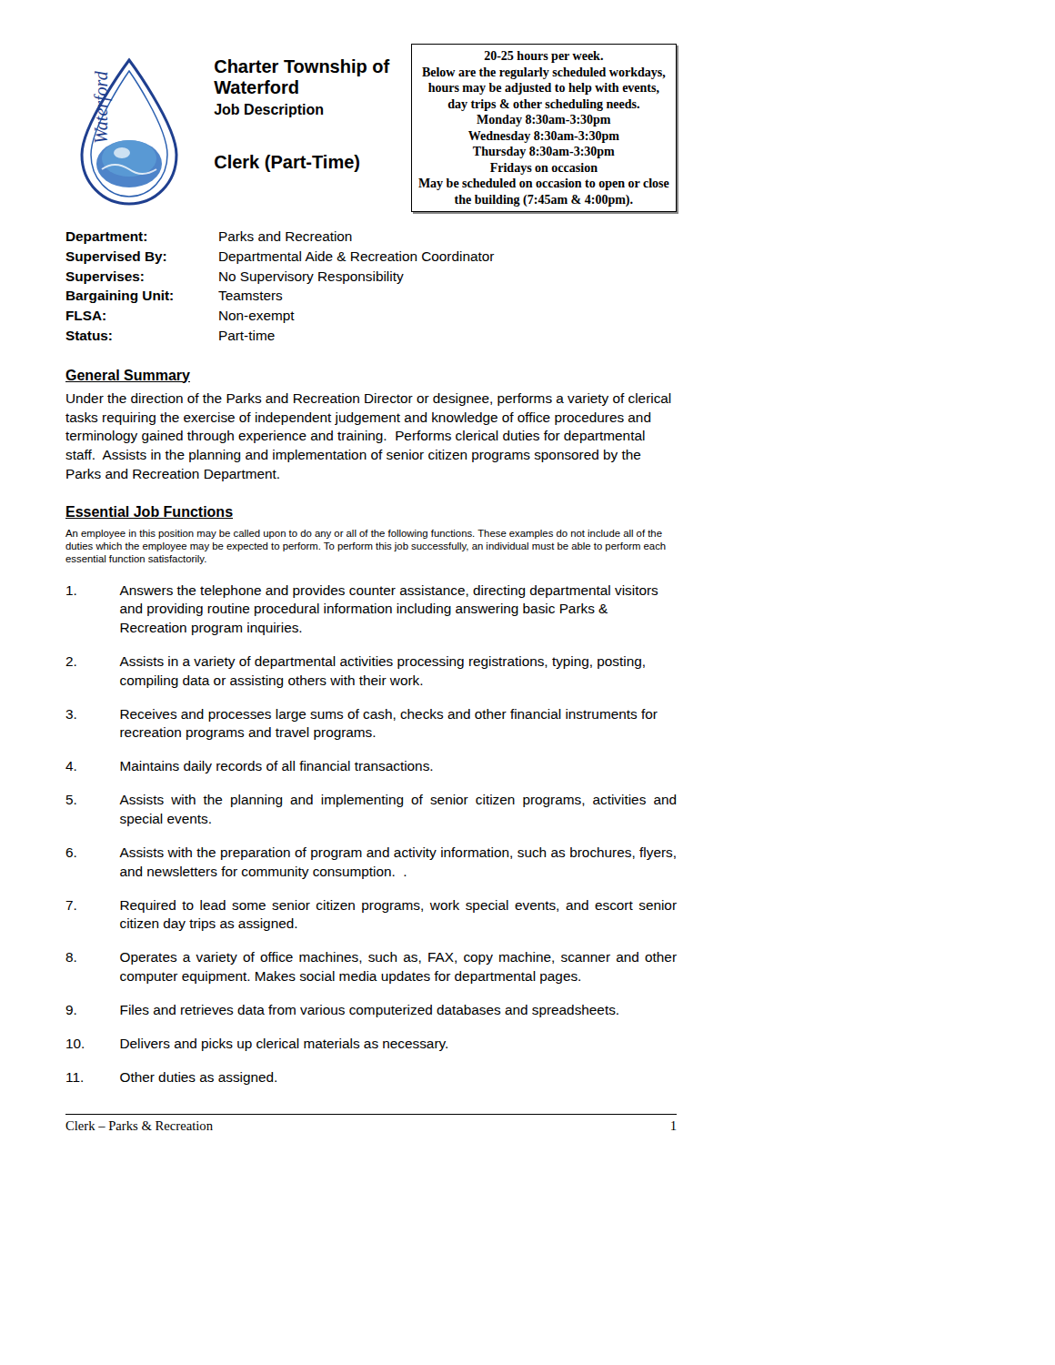Waterford
Charter Township of Waterford
Job Description
Clerk (Part-Time)
20-25 hours per week.
Below are the regularly scheduled workdays, hours may be adjusted to help with events, day trips & other scheduling needs.
Monday 8:30am-3:30pm
Wednesday 8:30am-3:30pm
Thursday 8:30am-3:30pm
Fridays on occasion
May be scheduled on occasion to open or close the building (7:45am & 4:00pm).
| Department: | Parks and Recreation |
| Supervised By: | Departmental Aide & Recreation Coordinator |
| Supervises: | No Supervisory Responsibility |
| Bargaining Unit: | Teamsters |
| FLSA: | Non-exempt |
| Status: | Part-time |
General Summary
Under the direction of the Parks and Recreation Director or designee, performs a variety of clerical tasks requiring the exercise of independent judgement and knowledge of office procedures and terminology gained through experience and training. Performs clerical duties for departmental staff. Assists in the planning and implementation of senior citizen programs sponsored by the Parks and Recreation Department.
Essential Job Functions
An employee in this position may be called upon to do any or all of the following functions. These examples do not include all of the duties which the employee may be expected to perform. To perform this job successfully, an individual must be able to perform each essential function satisfactorily.
Answers the telephone and provides counter assistance, directing departmental visitors and providing routine procedural information including answering basic Parks & Recreation program inquiries.
Assists in a variety of departmental activities processing registrations, typing, posting, compiling data or assisting others with their work.
Receives and processes large sums of cash, checks and other financial instruments for recreation programs and travel programs.
Maintains daily records of all financial transactions.
Assists with the planning and implementing of senior citizen programs, activities and special events.
Assists with the preparation of program and activity information, such as brochures, flyers, and newsletters for community consumption. .
Required to lead some senior citizen programs, work special events, and escort senior citizen day trips as assigned.
Operates a variety of office machines, such as, FAX, copy machine, scanner and other computer equipment. Makes social media updates for departmental pages.
Files and retrieves data from various computerized databases and spreadsheets.
Delivers and picks up clerical materials as necessary.
Other duties as assigned.
Clerk – Parks & Recreation 1